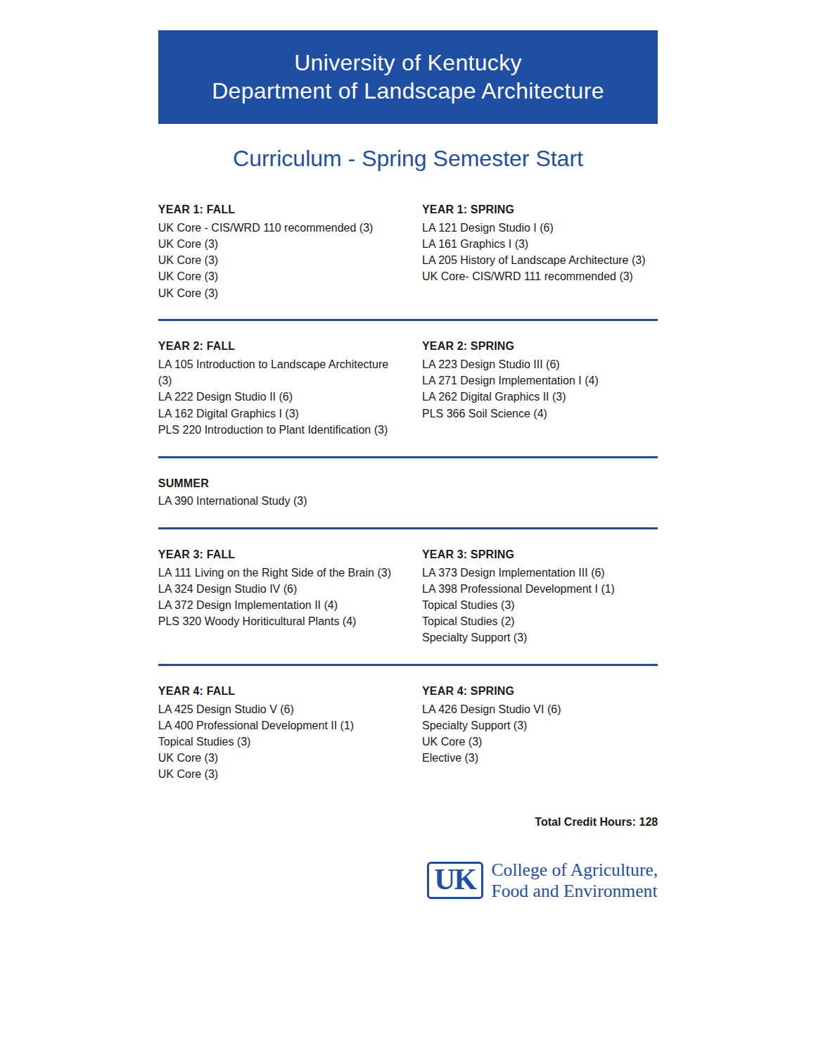University of Kentucky Department of Landscape Architecture
Curriculum - Spring Semester Start
YEAR 1: FALL
UK Core - CIS/WRD 110 recommended (3)
UK Core (3)
UK Core (3)
UK Core (3)
UK Core (3)
YEAR 1: SPRING
LA 121 Design Studio I (6)
LA 161 Graphics I (3)
LA 205 History of Landscape Architecture (3)
UK Core- CIS/WRD 111 recommended (3)
YEAR 2: FALL
LA 105 Introduction to Landscape Architecture (3)
LA 222 Design Studio II (6)
LA 162 Digital Graphics I (3)
PLS 220 Introduction to Plant Identification (3)
YEAR 2: SPRING
LA 223 Design Studio III (6)
LA 271 Design Implementation I (4)
LA 262 Digital Graphics II (3)
PLS 366 Soil Science (4)
SUMMER
LA 390 International Study (3)
YEAR 3: FALL
LA 111 Living on the Right Side of the Brain (3)
LA 324 Design Studio IV (6)
LA 372 Design Implementation II (4)
PLS 320 Woody Horiticultural Plants (4)
YEAR 3: SPRING
LA 373 Design Implementation III (6)
LA 398 Professional Development I (1)
Topical Studies (3)
Topical Studies (2)
Specialty Support (3)
YEAR 4: FALL
LA 425 Design Studio V (6)
LA 400 Professional Development II (1)
Topical Studies (3)
UK Core (3)
UK Core (3)
YEAR 4: SPRING
LA 426 Design Studio VI (6)
Specialty Support (3)
UK Core (3)
Elective (3)
Total Credit Hours: 128
UK
College of Agriculture, Food and Environment